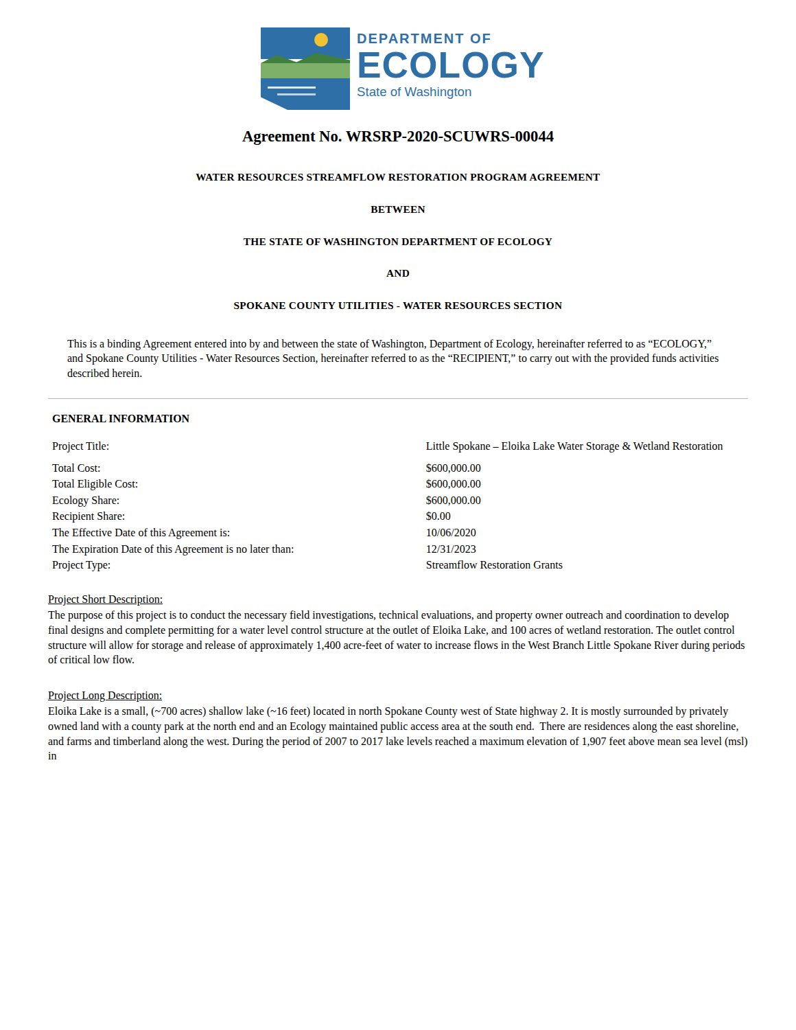DEPARTMENT OF
ECOLOGY
State of Washington
Agreement No. WRSRP-2020-SCUWRS-00044
WATER RESOURCES STREAMFLOW RESTORATION PROGRAM AGREEMENT
BETWEEN
THE STATE OF WASHINGTON DEPARTMENT OF ECOLOGY
AND
SPOKANE COUNTY UTILITIES - WATER RESOURCES SECTION
This is a binding Agreement entered into by and between the state of Washington, Department of Ecology, hereinafter referred to as “ECOLOGY,” and Spokane County Utilities - Water Resources Section, hereinafter referred to as the “RECIPIENT,” to carry out with the provided funds activities described herein.
GENERAL INFORMATION
| Project Title: | Little Spokane – Eloika Lake Water Storage & Wetland Restoration |
| Total Cost: | $600,000.00 |
| Total Eligible Cost: | $600,000.00 |
| Ecology Share: | $600,000.00 |
| Recipient Share: | $0.00 |
| The Effective Date of this Agreement is: | 10/06/2020 |
| The Expiration Date of this Agreement is no later than: | 12/31/2023 |
| Project Type: | Streamflow Restoration Grants |
Project Short Description:
The purpose of this project is to conduct the necessary field investigations, technical evaluations, and property owner outreach and coordination to develop final designs and complete permitting for a water level control structure at the outlet of Eloika Lake, and 100 acres of wetland restoration. The outlet control structure will allow for storage and release of approximately 1,400 acre-feet of water to increase flows in the West Branch Little Spokane River during periods of critical low flow.
Project Long Description:
Eloika Lake is a small, (~700 acres) shallow lake (~16 feet) located in north Spokane County west of State highway 2. It is mostly surrounded by privately owned land with a county park at the north end and an Ecology maintained public access area at the south end. There are residences along the east shoreline, and farms and timberland along the west. During the period of 2007 to 2017 lake levels reached a maximum elevation of 1,907 feet above mean sea level (msl) in